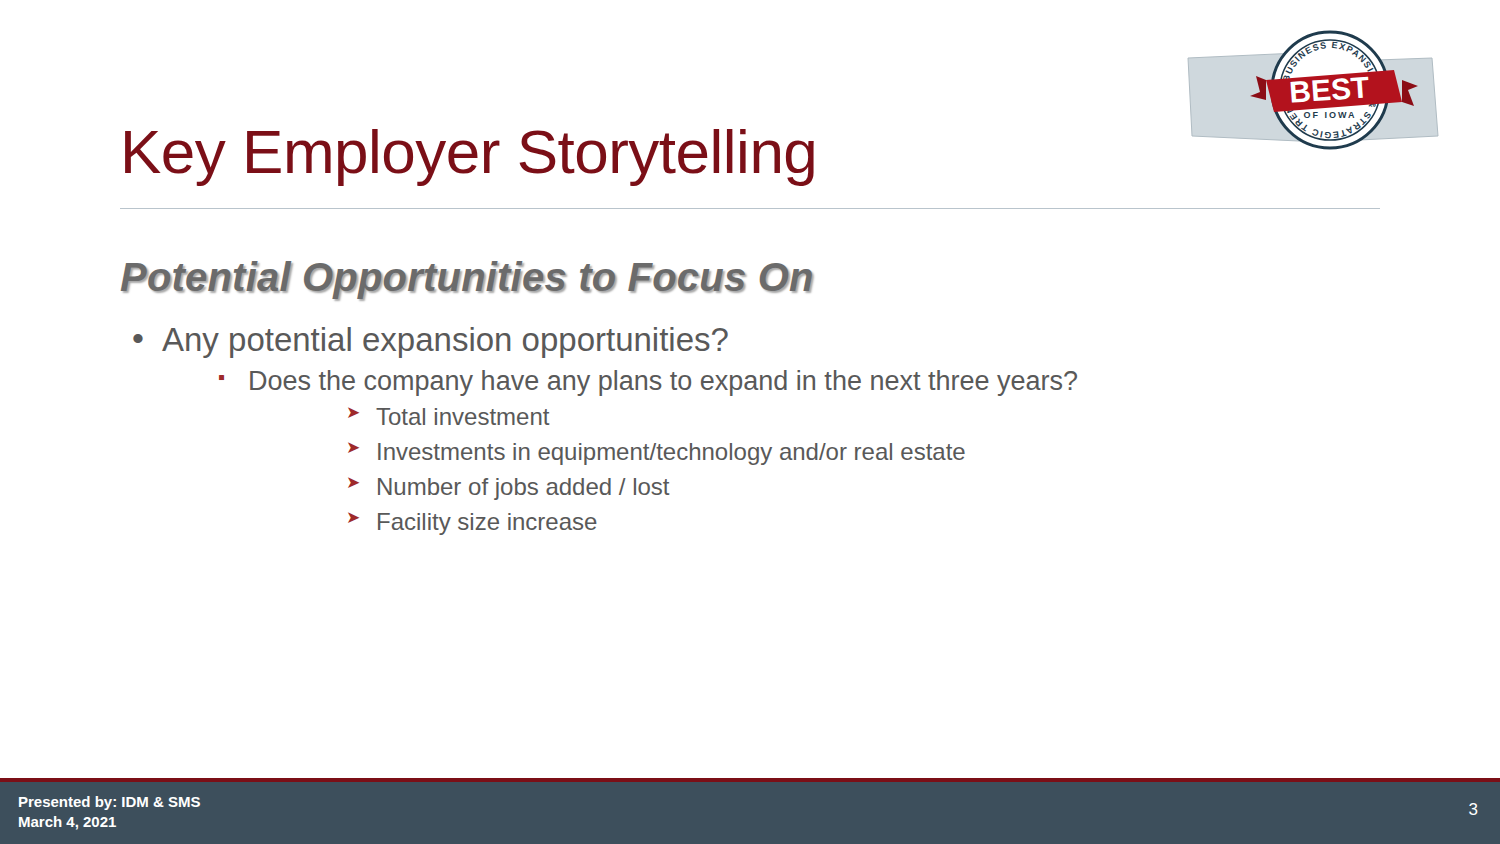BUSINESS EXPANSION & STRATEGIC TRENDS BEST OF IOWA
Key Employer Storytelling
Potential Opportunities to Focus On
Any potential expansion opportunities?
Does the company have any plans to expand in the next three years?
Total investment
Investments in equipment/technology and/or real estate
Number of jobs added / lost
Facility size increase
Presented by: IDM & SMS
March 4, 2021
3